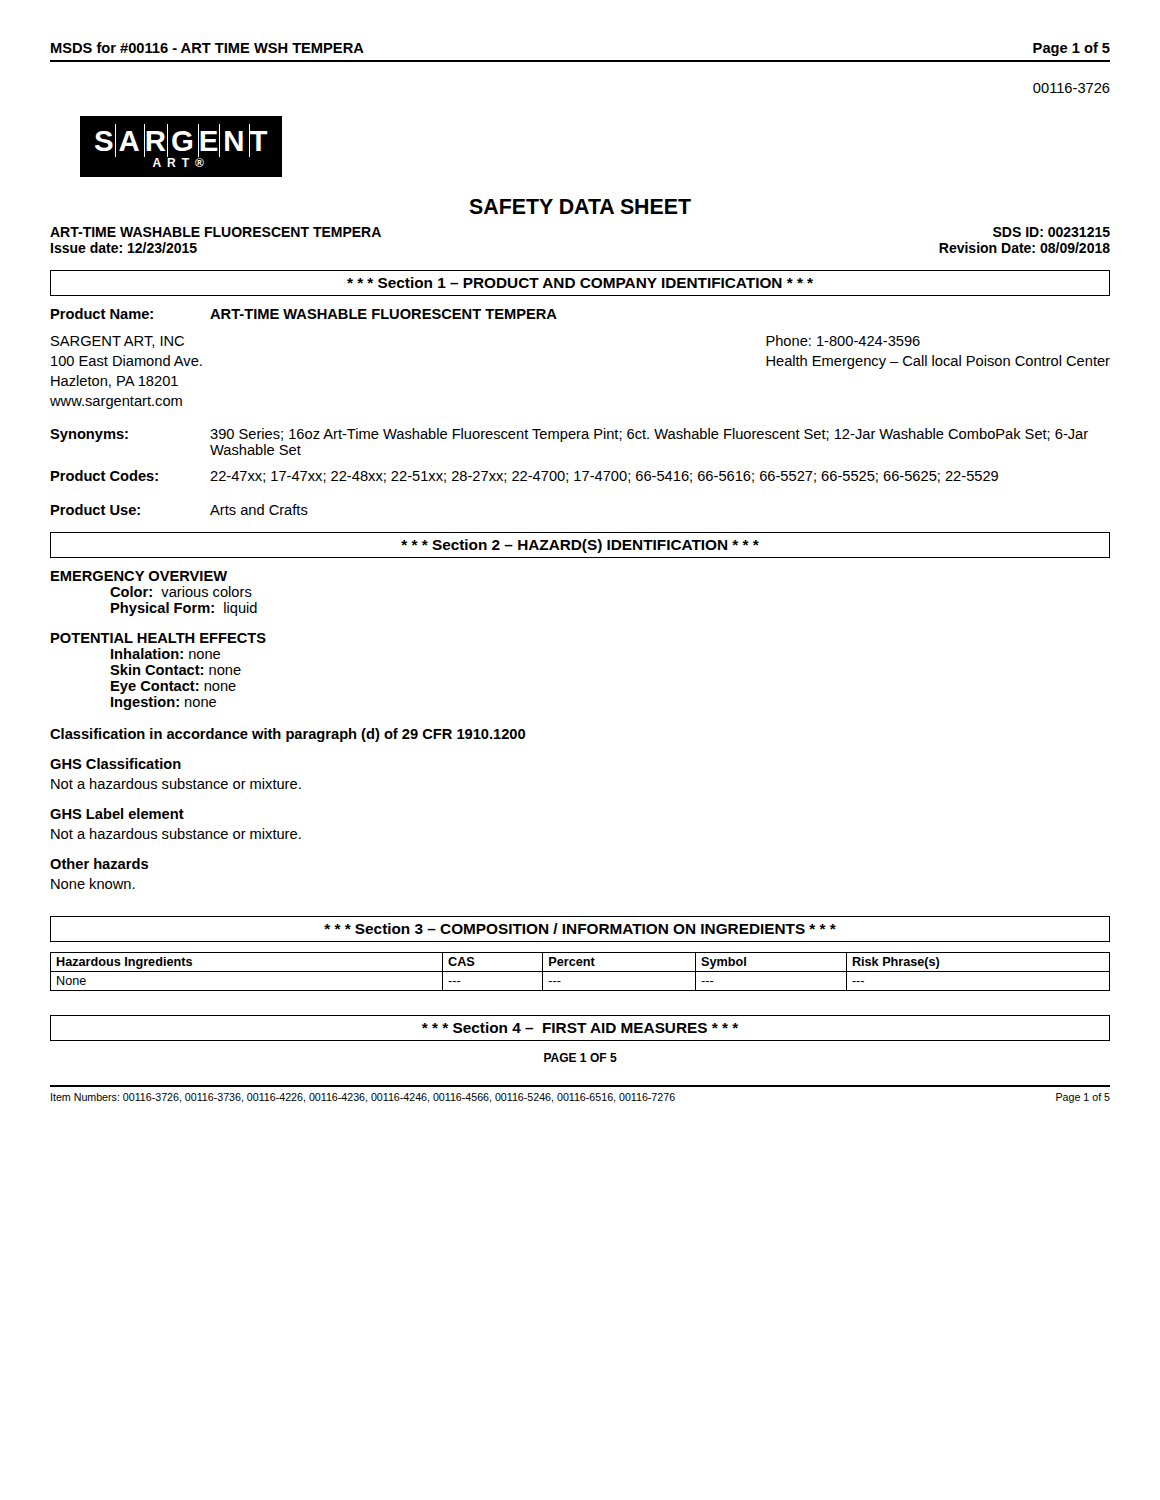MSDS for #00116 - ART TIME WSH TEMPERA
Page 1 of 5
00116-3726
SARGENT ART®
SAFETY DATA SHEET
ART-TIME WASHABLE FLUORESCENT TEMPERA
SDS ID: 00231215
Issue date: 12/23/2015
Revision Date: 08/09/2018
* * * Section 1 – PRODUCT AND COMPANY IDENTIFICATION * * *
Product Name:
ART-TIME WASHABLE FLUORESCENT TEMPERA
SARGENT ART, INC
100 East Diamond Ave.
Hazleton, PA 18201
www.sargentart.com
Phone: 1-800-424-3596
Health Emergency – Call local Poison Control Center
Synonyms:
390 Series; 16oz Art-Time Washable Fluorescent Tempera Pint; 6ct. Washable Fluorescent Set; 12-Jar Washable ComboPak Set; 6-Jar Washable Set
Product Codes:
22-47xx; 17-47xx; 22-48xx; 22-51xx; 28-27xx; 22-4700; 17-4700; 66-5416; 66-5616; 66-5527; 66-5525; 66-5625; 22-5529
Product Use:
Arts and Crafts
* * * Section 2 – HAZARD(S) IDENTIFICATION * * *
EMERGENCY OVERVIEW
Color: various colors
Physical Form: liquid
POTENTIAL HEALTH EFFECTS
Inhalation: none
Skin Contact: none
Eye Contact: none
Ingestion: none
Classification in accordance with paragraph (d) of 29 CFR 1910.1200
GHS Classification
Not a hazardous substance or mixture.
GHS Label element
Not a hazardous substance or mixture.
Other hazards
None known.
* * * Section 3 – COMPOSITION / INFORMATION ON INGREDIENTS * * *
| Hazardous Ingredients | CAS | Percent | Symbol | Risk Phrase(s) |
| --- | --- | --- | --- | --- |
| None | --- | --- | --- | --- |
* * * Section 4 – FIRST AID MEASURES * * *
PAGE 1 OF 5
Item Numbers: 00116-3726, 00116-3736, 00116-4226, 00116-4236, 00116-4246, 00116-4566, 00116-5246, 00116-6516, 00116-7276
Page 1 of 5